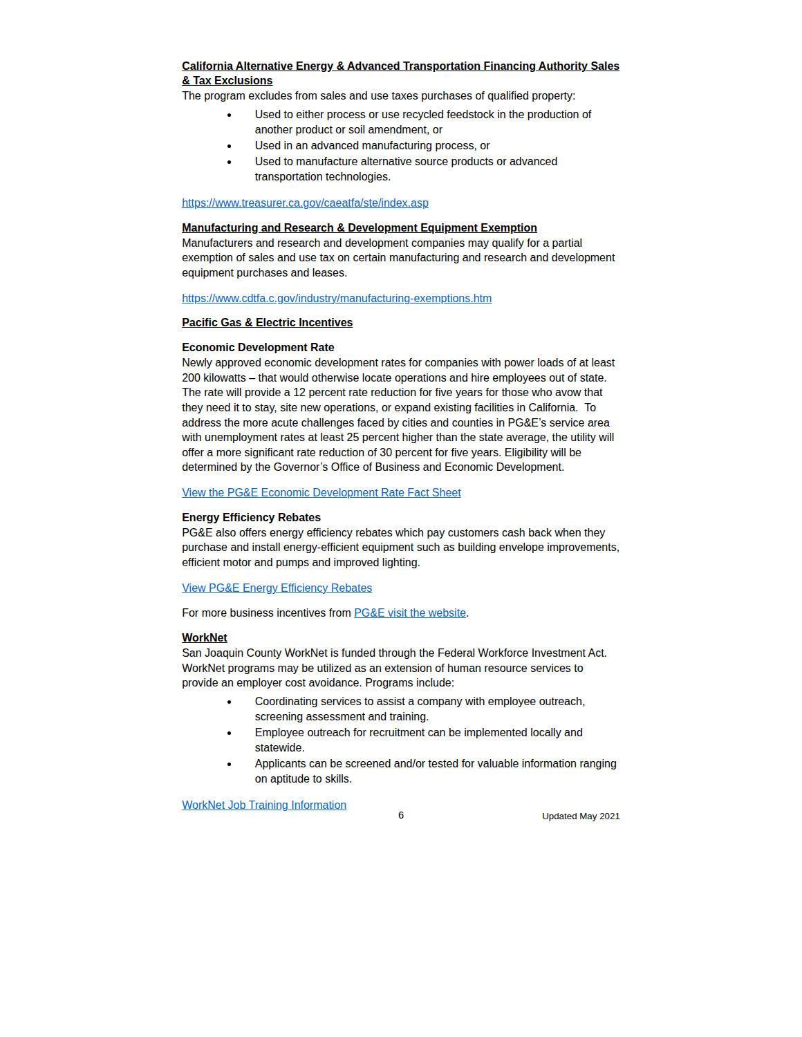California Alternative Energy & Advanced Transportation Financing Authority Sales & Tax Exclusions
The program excludes from sales and use taxes purchases of qualified property:
Used to either process or use recycled feedstock in the production of another product or soil amendment, or
Used in an advanced manufacturing process, or
Used to manufacture alternative source products or advanced transportation technologies.
https://www.treasurer.ca.gov/caeatfa/ste/index.asp
Manufacturing and Research & Development Equipment Exemption
Manufacturers and research and development companies may qualify for a partial exemption of sales and use tax on certain manufacturing and research and development equipment purchases and leases.
https://www.cdtfa.c.gov/industry/manufacturing-exemptions.htm
Pacific Gas & Electric Incentives
Economic Development Rate
Newly approved economic development rates for companies with power loads of at least 200 kilowatts – that would otherwise locate operations and hire employees out of state. The rate will provide a 12 percent rate reduction for five years for those who avow that they need it to stay, site new operations, or expand existing facilities in California. To address the more acute challenges faced by cities and counties in PG&E’s service area with unemployment rates at least 25 percent higher than the state average, the utility will offer a more significant rate reduction of 30 percent for five years. Eligibility will be determined by the Governor’s Office of Business and Economic Development.
View the PG&E Economic Development Rate Fact Sheet
Energy Efficiency Rebates
PG&E also offers energy efficiency rebates which pay customers cash back when they purchase and install energy-efficient equipment such as building envelope improvements, efficient motor and pumps and improved lighting.
View PG&E Energy Efficiency Rebates
For more business incentives from PG&E visit the website.
WorkNet
San Joaquin County WorkNet is funded through the Federal Workforce Investment Act. WorkNet programs may be utilized as an extension of human resource services to provide an employer cost avoidance. Programs include:
Coordinating services to assist a company with employee outreach, screening assessment and training.
Employee outreach for recruitment can be implemented locally and statewide.
Applicants can be screened and/or tested for valuable information ranging on aptitude to skills.
WorkNet Job Training Information
6
Updated May 2021